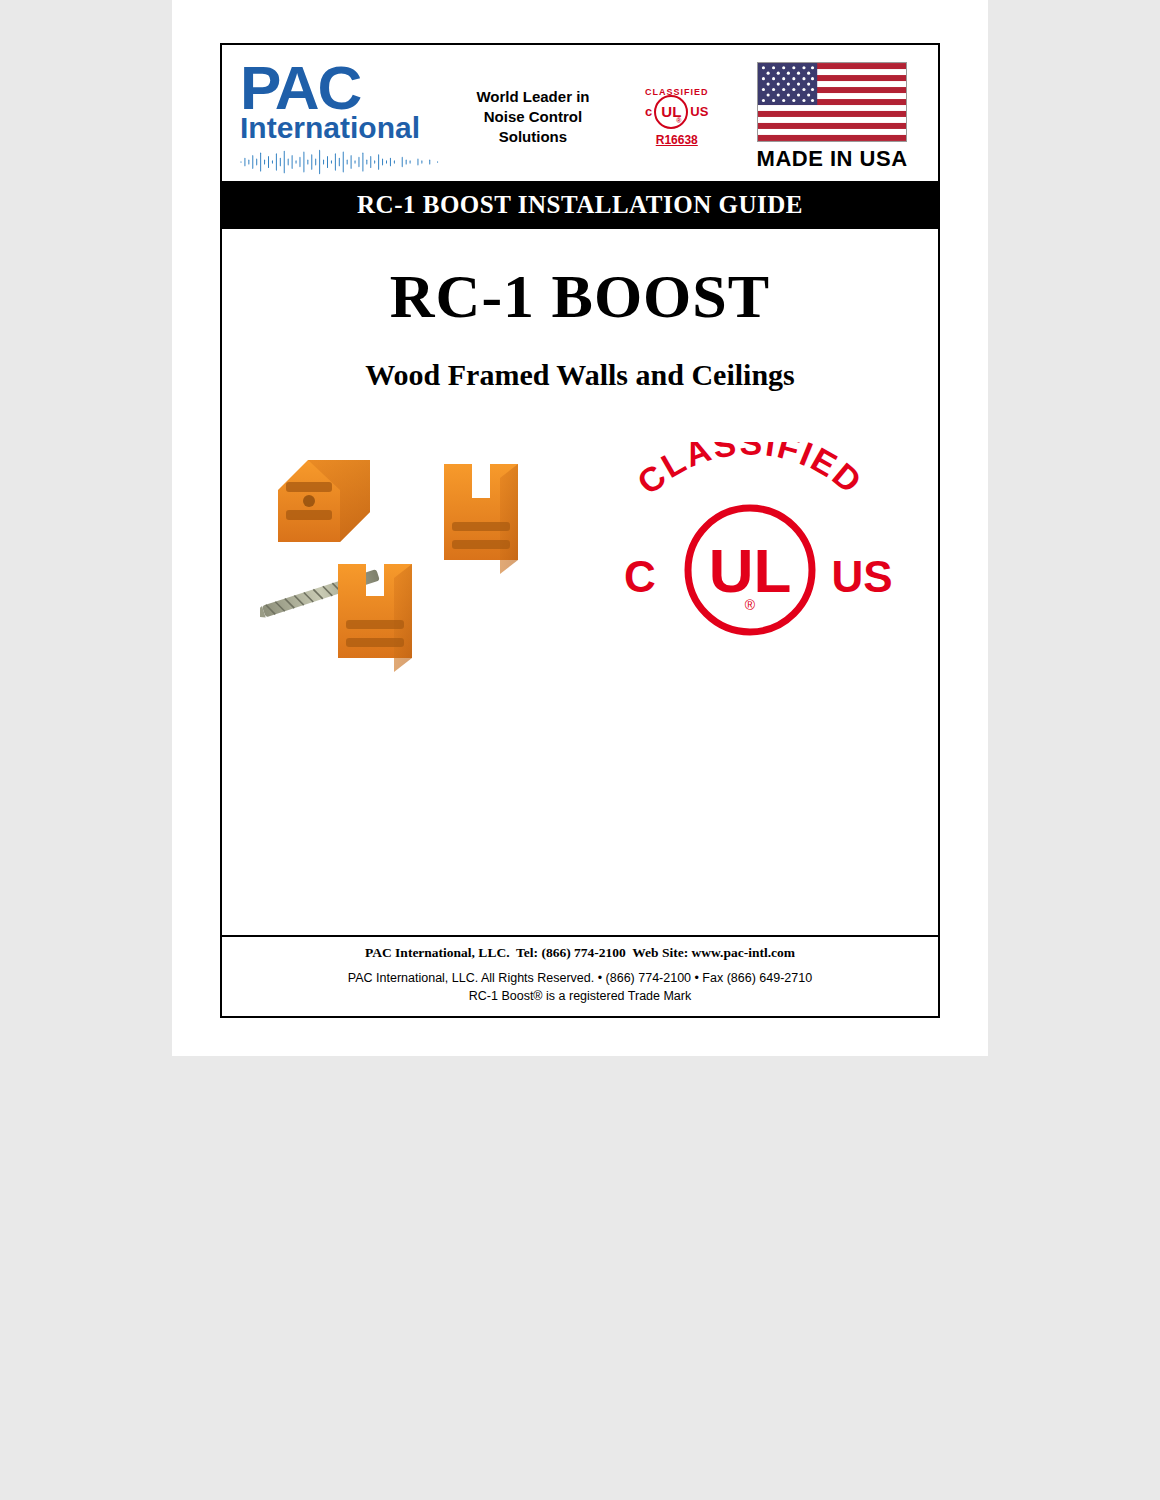PAC International
World Leader in
Noise Control
Solutions
CLASSIFIED c UL® US R16638
MADE IN USA
RC-1 BOOST INSTALLATION GUIDE
RC-1 BOOST
Wood Framed Walls and Ceilings
UL ® C US CLASSIFIED
PAC International, LLC. Tel: (866) 774-2100 Web Site: www.pac-intl.com
PAC International, LLC. All Rights Reserved. • (866) 774-2100 • Fax (866) 649-2710
RC-1 Boost® is a registered Trade Mark